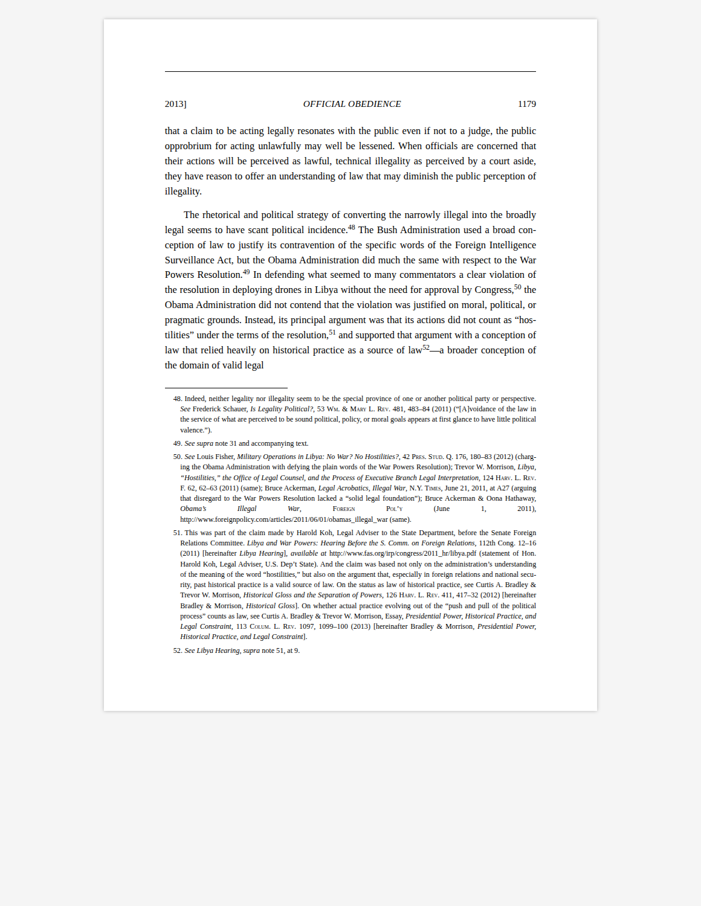2013] OFFICIAL OBEDIENCE 1179
that a claim to be acting legally resonates with the public even if not to a judge, the public opprobrium for acting unlawfully may well be lessened. When officials are concerned that their actions will be perceived as lawful, technical illegality as perceived by a court aside, they have reason to offer an understanding of law that may diminish the public perception of illegality.
The rhetorical and political strategy of converting the narrowly illegal into the broadly legal seems to have scant political incidence.48 The Bush Administration used a broad conception of law to justify its contravention of the specific words of the Foreign Intelligence Surveillance Act, but the Obama Administration did much the same with respect to the War Powers Resolution.49 In defending what seemed to many commentators a clear violation of the resolution in deploying drones in Libya without the need for approval by Congress,50 the Obama Administration did not contend that the violation was justified on moral, political, or pragmatic grounds. Instead, its principal argument was that its actions did not count as “hostilities” under the terms of the resolution,51 and supported that argument with a conception of law that relied heavily on historical practice as a source of law52—a broader conception of the domain of valid legal
48. Indeed, neither legality nor illegality seem to be the special province of one or another political party or perspective. See Frederick Schauer, Is Legality Political?, 53 Wm. & Mary L. Rev. 481, 483–84 (2011) (“[A]voidance of the law in the service of what are perceived to be sound political, policy, or moral goals appears at first glance to have little political valence.”).
49. See supra note 31 and accompanying text.
50. See Louis Fisher, Military Operations in Libya: No War? No Hostilities?, 42 Pres. Stud. Q. 176, 180–83 (2012) (charging the Obama Administration with defying the plain words of the War Powers Resolution); Trevor W. Morrison, Libya, “Hostilities,” the Office of Legal Counsel, and the Process of Executive Branch Legal Interpretation, 124 Harv. L. Rev. F. 62, 62–63 (2011) (same); Bruce Ackerman, Legal Acrobatics, Illegal War, N.Y. Times, June 21, 2011, at A27 (arguing that disregard to the War Powers Resolution lacked a “solid legal foundation”); Bruce Ackerman & Oona Hathaway, Obama’s Illegal War, Foreign Pol’y (June 1, 2011), http://www.foreignpolicy.com/articles/2011/06/01/obamas_illegal_war (same).
51. This was part of the claim made by Harold Koh, Legal Adviser to the State Department, before the Senate Foreign Relations Committee. Libya and War Powers: Hearing Before the S. Comm. on Foreign Relations, 112th Cong. 12–16 (2011) [hereinafter Libya Hearing], available at http://www.fas.org/irp/congress/2011_hr/libya.pdf (statement of Hon. Harold Koh, Legal Adviser, U.S. Dep’t State). And the claim was based not only on the administration’s understanding of the meaning of the word “hostilities,” but also on the argument that, especially in foreign relations and national security, past historical practice is a valid source of law. On the status as law of historical practice, see Curtis A. Bradley & Trevor W. Morrison, Historical Gloss and the Separation of Powers, 126 Harv. L. Rev. 411, 417–32 (2012) [hereinafter Bradley & Morrison, Historical Gloss]. On whether actual practice evolving out of the “push and pull of the political process” counts as law, see Curtis A. Bradley & Trevor W. Morrison, Essay, Presidential Power, Historical Practice, and Legal Constraint, 113 Colum. L. Rev. 1097, 1099–100 (2013) [hereinafter Bradley & Morrison, Presidential Power, Historical Practice, and Legal Constraint].
52. See Libya Hearing, supra note 51, at 9.